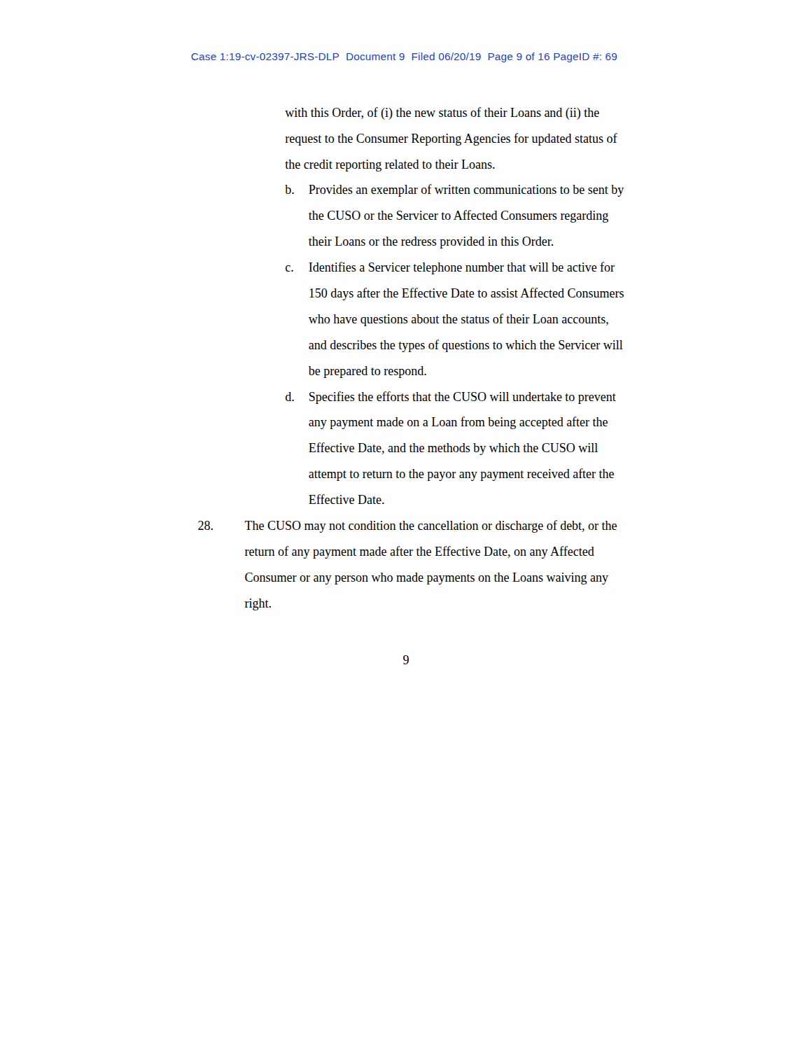Case 1:19-cv-02397-JRS-DLP Document 9 Filed 06/20/19 Page 9 of 16 PageID #: 69
with this Order, of (i) the new status of their Loans and (ii) the request to the Consumer Reporting Agencies for updated status of the credit reporting related to their Loans.
b. Provides an exemplar of written communications to be sent by the CUSO or the Servicer to Affected Consumers regarding their Loans or the redress provided in this Order.
c. Identifies a Servicer telephone number that will be active for 150 days after the Effective Date to assist Affected Consumers who have questions about the status of their Loan accounts, and describes the types of questions to which the Servicer will be prepared to respond.
d. Specifies the efforts that the CUSO will undertake to prevent any payment made on a Loan from being accepted after the Effective Date, and the methods by which the CUSO will attempt to return to the payor any payment received after the Effective Date.
28. The CUSO may not condition the cancellation or discharge of debt, or the return of any payment made after the Effective Date, on any Affected Consumer or any person who made payments on the Loans waiving any right.
9